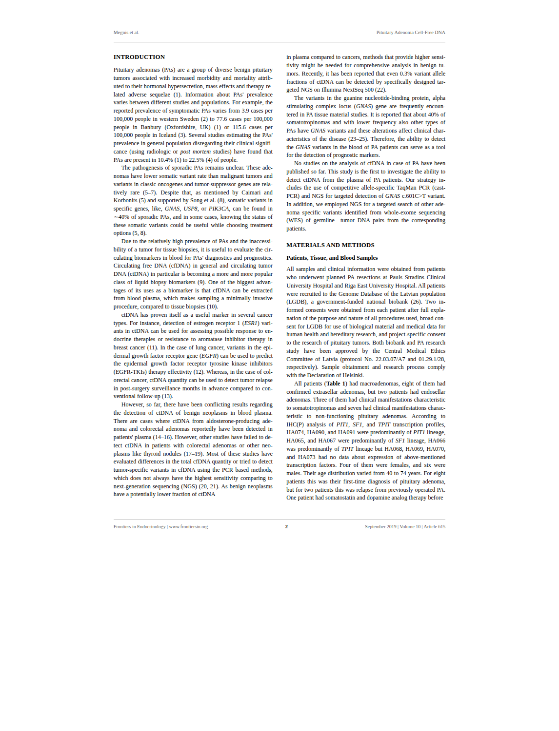Megnis et al.
Pituitary Adenoma Cell-Free DNA
Introduction
Pituitary adenomas (PAs) are a group of diverse benign pituitary tumors associated with increased morbidity and mortality attributed to their hormonal hypersecretion, mass effects and therapy-related adverse sequelae (1). Information about PAs' prevalence varies between different studies and populations. For example, the reported prevalence of symptomatic PAs varies from 3.9 cases per 100,000 people in western Sweden (2) to 77.6 cases per 100,000 people in Banbury (Oxfordshire, UK) (1) or 115.6 cases per 100,000 people in Iceland (3). Several studies estimating the PAs' prevalence in general population disregarding their clinical significance (using radiologic or post mortem studies) have found that PAs are present in 10.4% (1) to 22.5% (4) of people.
The pathogenesis of sporadic PAs remains unclear. These adenomas have lower somatic variant rate than malignant tumors and variants in classic oncogenes and tumor-suppressor genes are relatively rare (5–7). Despite that, as mentioned by Caimari and Korbonits (5) and supported by Song et al. (8), somatic variants in specific genes, like, GNAS, USP8, or PIK3CA, can be found in ∼40% of sporadic PAs, and in some cases, knowing the status of these somatic variants could be useful while choosing treatment options (5, 8).
Due to the relatively high prevalence of PAs and the inaccessibility of a tumor for tissue biopsies, it is useful to evaluate the circulating biomarkers in blood for PAs' diagnostics and prognostics. Circulating free DNA (cfDNA) in general and circulating tumor DNA (ctDNA) in particular is becoming a more and more popular class of liquid biopsy biomarkers (9). One of the biggest advantages of its uses as a biomarker is that cfDNA can be extracted from blood plasma, which makes sampling a minimally invasive procedure, compared to tissue biopsies (10).
ctDNA has proven itself as a useful marker in several cancer types. For instance, detection of estrogen receptor 1 (ESR1) variants in ctDNA can be used for assessing possible response to endocrine therapies or resistance to aromatase inhibitor therapy in breast cancer (11). In the case of lung cancer, variants in the epidermal growth factor receptor gene (EGFR) can be used to predict the epidermal growth factor receptor tyrosine kinase inhibitors (EGFR-TKIs) therapy effectivity (12). Whereas, in the case of colorectal cancer, ctDNA quantity can be used to detect tumor relapse in post-surgery surveillance months in advance compared to conventional follow-up (13).
However, so far, there have been conflicting results regarding the detection of ctDNA of benign neoplasms in blood plasma. There are cases where ctDNA from aldosterone-producing adenoma and colorectal adenomas reportedly have been detected in patients' plasma (14–16). However, other studies have failed to detect ctDNA in patients with colorectal adenomas or other neoplasms like thyroid nodules (17–19). Most of these studies have evaluated differences in the total cfDNA quantity or tried to detect tumor-specific variants in cfDNA using the PCR based methods, which does not always have the highest sensitivity comparing to next-generation sequencing (NGS) (20, 21). As benign neoplasms have a potentially lower fraction of ctDNA
in plasma compared to cancers, methods that provide higher sensitivity might be needed for comprehensive analysis in benign tumors. Recently, it has been reported that even 0.3% variant allele fractions of ctDNA can be detected by specifically designed targeted NGS on Illumina NextSeq 500 (22).
The variants in the guanine nucleotide-binding protein, alpha stimulating complex locus (GNAS) gene are frequently encountered in PA tissue material studies. It is reported that about 40% of somatotropinomas and with lower frequency also other types of PAs have GNAS variants and these alterations affect clinical characteristics of the disease (23–25). Therefore, the ability to detect the GNAS variants in the blood of PA patients can serve as a tool for the detection of prognostic markers.
No studies on the analysis of cfDNA in case of PA have been published so far. This study is the first to investigate the ability to detect ctDNA from the plasma of PA patients. Our strategy includes the use of competitive allele-specific TaqMan PCR (cast-PCR) and NGS for targeted detection of GNAS c.601C>T variant. In addition, we employed NGS for a targeted search of other adenoma specific variants identified from whole-exome sequencing (WES) of germline—tumor DNA pairs from the corresponding patients.
Materials and Methods
Patients, Tissue, and Blood Samples
All samples and clinical information were obtained from patients who underwent planned PA resections at Pauls Stradins Clinical University Hospital and Riga East University Hospital. All patients were recruited to the Genome Database of the Latvian population (LGDB), a government-funded national biobank (26). Two informed consents were obtained from each patient after full explanation of the purpose and nature of all procedures used, broad consent for LGDB for use of biological material and medical data for human health and hereditary research, and project-specific consent to the research of pituitary tumors. Both biobank and PA research study have been approved by the Central Medical Ethics Committee of Latvia (protocol No. 22.03.07/A7 and 01.29.1/28, respectively). Sample obtainment and research process comply with the Declaration of Helsinki.
All patients (Table 1) had macroadenomas, eight of them had confirmed extrasellar adenomas, but two patients had endosellar adenomas. Three of them had clinical manifestations characteristic to somatotropinomas and seven had clinical manifestations characteristic to non-functioning pituitary adenomas. According to IHC(P) analysis of PIT1, SF1, and TPIT transcription profiles, HA074, HA090, and HA091 were predominantly of PIT1 lineage, HA065, and HA067 were predominantly of SF1 lineage, HA066 was predominantly of TPIT lineage but HA068, HA069, HA070, and HA073 had no data about expression of above-mentioned transcription factors. Four of them were females, and six were males. Their age distribution varied from 40 to 74 years. For eight patients this was their first-time diagnosis of pituitary adenoma, but for two patients this was relapse from previously operated PA. One patient had somatostatin and dopamine analog therapy before
Frontiers in Endocrinology | www.frontiersin.org
2
September 2019 | Volume 10 | Article 615